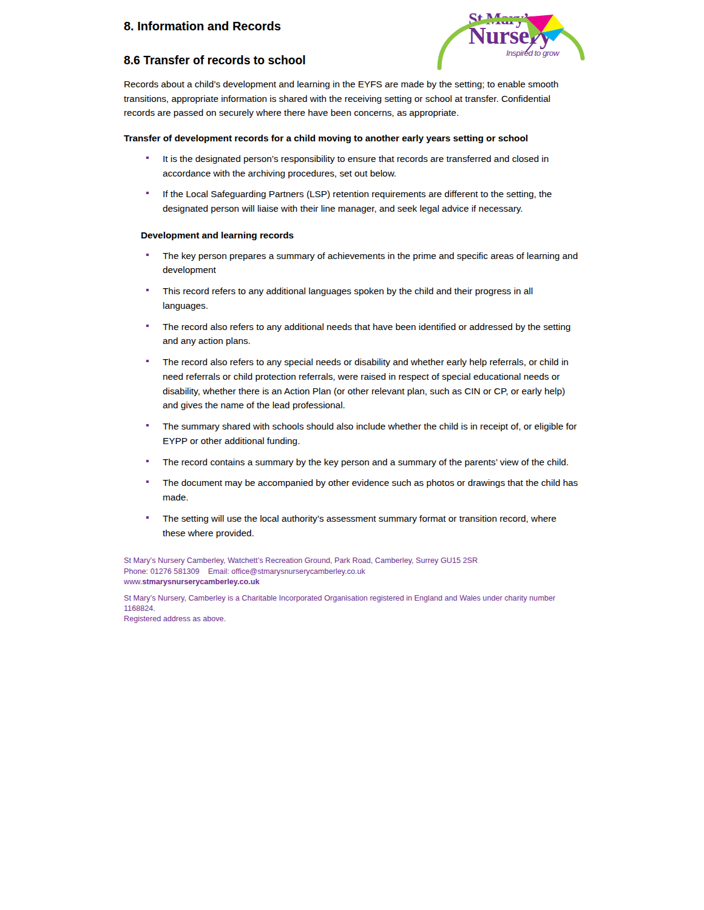St Mary’s Nursery Inspired to grow
8. Information and Records
8.6 Transfer of records to school
Records about a child’s development and learning in the EYFS are made by the setting; to enable smooth transitions, appropriate information is shared with the receiving setting or school at transfer. Confidential records are passed on securely where there have been concerns, as appropriate.
Transfer of development records for a child moving to another early years setting or school
It is the designated person’s responsibility to ensure that records are transferred and closed in accordance with the archiving procedures, set out below.
If the Local Safeguarding Partners (LSP) retention requirements are different to the setting, the designated person will liaise with their line manager, and seek legal advice if necessary.
Development and learning records
The key person prepares a summary of achievements in the prime and specific areas of learning and development
This record refers to any additional languages spoken by the child and their progress in all languages.
The record also refers to any additional needs that have been identified or addressed by the setting and any action plans.
The record also refers to any special needs or disability and whether early help referrals, or child in need referrals or child protection referrals, were raised in respect of special educational needs or disability, whether there is an Action Plan (or other relevant plan, such as CIN or CP, or early help) and gives the name of the lead professional.
The summary shared with schools should also include whether the child is in receipt of, or eligible for EYPP or other additional funding.
The record contains a summary by the key person and a summary of the parents’ view of the child.
The document may be accompanied by other evidence such as photos or drawings that the child has made.
The setting will use the local authority’s assessment summary format or transition record, where these where provided.
St Mary’s Nursery Camberley, Watchett’s Recreation Ground, Park Road, Camberley, Surrey GU15 2SR
Phone: 01276 581309 Email: office@stmarysnurserycamberley.co.uk
www.stmarysnurserycamberley.co.uk
St Mary’s Nursery, Camberley is a Charitable Incorporated Organisation registered in England and Wales under charity number 1168824.
Registered address as above.